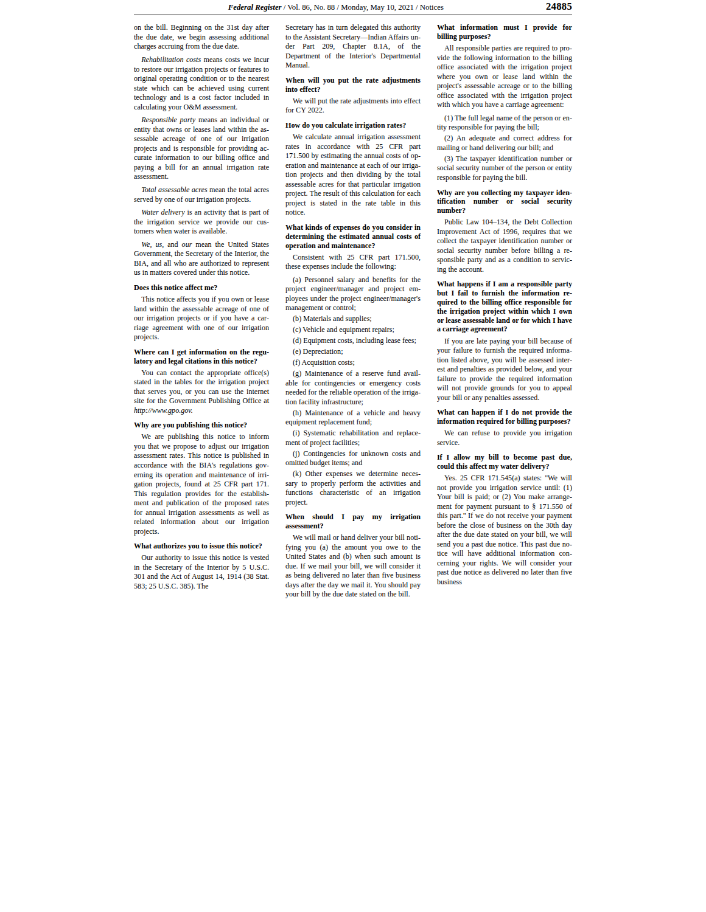Federal Register / Vol. 86, No. 88 / Monday, May 10, 2021 / Notices
24885
on the bill. Beginning on the 31st day after the due date, we begin assessing additional charges accruing from the due date.
Rehabilitation costs means costs we incur to restore our irrigation projects or features to original operating condition or to the nearest state which can be achieved using current technology and is a cost factor included in calculating your O&M assessment.
Responsible party means an individual or entity that owns or leases land within the assessable acreage of one of our irrigation projects and is responsible for providing accurate information to our billing office and paying a bill for an annual irrigation rate assessment.
Total assessable acres mean the total acres served by one of our irrigation projects.
Water delivery is an activity that is part of the irrigation service we provide our customers when water is available.
We, us, and our mean the United States Government, the Secretary of the Interior, the BIA, and all who are authorized to represent us in matters covered under this notice.
Does this notice affect me?
This notice affects you if you own or lease land within the assessable acreage of one of our irrigation projects or if you have a carriage agreement with one of our irrigation projects.
Where can I get information on the regulatory and legal citations in this notice?
You can contact the appropriate office(s) stated in the tables for the irrigation project that serves you, or you can use the internet site for the Government Publishing Office at http://www.gpo.gov.
Why are you publishing this notice?
We are publishing this notice to inform you that we propose to adjust our irrigation assessment rates. This notice is published in accordance with the BIA's regulations governing its operation and maintenance of irrigation projects, found at 25 CFR part 171. This regulation provides for the establishment and publication of the proposed rates for annual irrigation assessments as well as related information about our irrigation projects.
What authorizes you to issue this notice?
Our authority to issue this notice is vested in the Secretary of the Interior by 5 U.S.C. 301 and the Act of August 14, 1914 (38 Stat. 583; 25 U.S.C. 385). The
Secretary has in turn delegated this authority to the Assistant Secretary—Indian Affairs under Part 209, Chapter 8.1A, of the Department of the Interior's Departmental Manual.
When will you put the rate adjustments into effect?
We will put the rate adjustments into effect for CY 2022.
How do you calculate irrigation rates?
We calculate annual irrigation assessment rates in accordance with 25 CFR part 171.500 by estimating the annual costs of operation and maintenance at each of our irrigation projects and then dividing by the total assessable acres for that particular irrigation project. The result of this calculation for each project is stated in the rate table in this notice.
What kinds of expenses do you consider in determining the estimated annual costs of operation and maintenance?
Consistent with 25 CFR part 171.500, these expenses include the following:
(a) Personnel salary and benefits for the project engineer/manager and project employees under the project engineer/manager's management or control;
(b) Materials and supplies;
(c) Vehicle and equipment repairs;
(d) Equipment costs, including lease fees;
(e) Depreciation;
(f) Acquisition costs;
(g) Maintenance of a reserve fund available for contingencies or emergency costs needed for the reliable operation of the irrigation facility infrastructure;
(h) Maintenance of a vehicle and heavy equipment replacement fund;
(i) Systematic rehabilitation and replacement of project facilities;
(j) Contingencies for unknown costs and omitted budget items; and
(k) Other expenses we determine necessary to properly perform the activities and functions characteristic of an irrigation project.
When should I pay my irrigation assessment?
We will mail or hand deliver your bill notifying you (a) the amount you owe to the United States and (b) when such amount is due. If we mail your bill, we will consider it as being delivered no later than five business days after the day we mail it. You should pay your bill by the due date stated on the bill.
What information must I provide for billing purposes?
All responsible parties are required to provide the following information to the billing office associated with the irrigation project where you own or lease land within the project's assessable acreage or to the billing office associated with the irrigation project with which you have a carriage agreement:
(1) The full legal name of the person or entity responsible for paying the bill;
(2) An adequate and correct address for mailing or hand delivering our bill; and
(3) The taxpayer identification number or social security number of the person or entity responsible for paying the bill.
Why are you collecting my taxpayer identification number or social security number?
Public Law 104–134, the Debt Collection Improvement Act of 1996, requires that we collect the taxpayer identification number or social security number before billing a responsible party and as a condition to servicing the account.
What happens if I am a responsible party but I fail to furnish the information required to the billing office responsible for the irrigation project within which I own or lease assessable land or for which I have a carriage agreement?
If you are late paying your bill because of your failure to furnish the required information listed above, you will be assessed interest and penalties as provided below, and your failure to provide the required information will not provide grounds for you to appeal your bill or any penalties assessed.
What can happen if I do not provide the information required for billing purposes?
We can refuse to provide you irrigation service.
If I allow my bill to become past due, could this affect my water delivery?
Yes. 25 CFR 171.545(a) states: ''We will not provide you irrigation service until: (1) Your bill is paid; or (2) You make arrangement for payment pursuant to § 171.550 of this part.'' If we do not receive your payment before the close of business on the 30th day after the due date stated on your bill, we will send you a past due notice. This past due notice will have additional information concerning your rights. We will consider your past due notice as delivered no later than five business